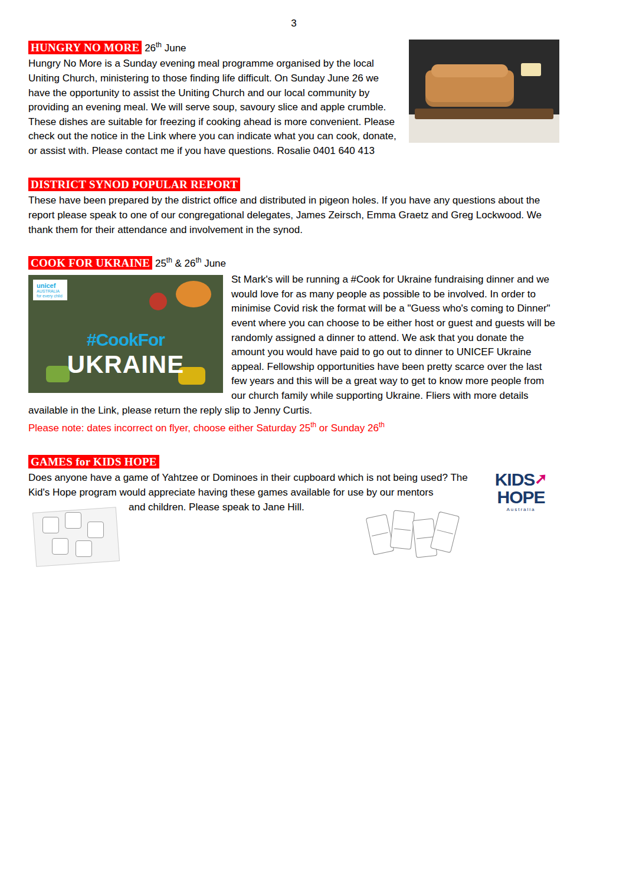3
HUNGRY NO MORE
26th June
Hungry No More is a Sunday evening meal programme organised by the local Uniting Church, ministering to those finding life difficult. On Sunday June 26 we have the opportunity to assist the Uniting Church and our local community by providing an evening meal. We will serve soup, savoury slice and apple crumble. These dishes are suitable for freezing if cooking ahead is more convenient. Please check out the notice in the Link where you can indicate what you can cook, donate, or assist with. Please contact me if you have questions. Rosalie 0401 640 413
DISTRICT SYNOD POPULAR REPORT
These have been prepared by the district office and distributed in pigeon holes. If you have any questions about the report please speak to one of our congregational delegates, James Zeirsch, Emma Graetz and Greg Lockwood. We thank them for their attendance and involvement in the synod.
COOK FOR UKRAINE
25th & 26th June
unicefAUSTRALIA for every child
#CookFor
UKRAINE
St Mark's will be running a #Cook for Ukraine fundraising dinner and we would love for as many people as possible to be involved. In order to minimise Covid risk the format will be a "Guess who's coming to Dinner" event where you can choose to be either host or guest and guests will be randomly assigned a dinner to attend. We ask that you donate the amount you would have paid to go out to dinner to UNICEF Ukraine appeal. Fellowship opportunities have been pretty scarce over the last few years and this will be a great way to get to know more people from our church family while supporting Ukraine. Fliers with more details available in the Link, please return the reply slip to Jenny Curtis.
Please note: dates incorrect on flyer, choose either Saturday 25th or Sunday 26th
GAMES for KIDS HOPE
KIDS➚
HOPE
Australia
Does anyone have a game of Yahtzee or Dominoes in their cupboard which is not being used? The Kid's Hope program would appreciate having these games available for use by our mentors
and children. Please speak to Jane Hill.